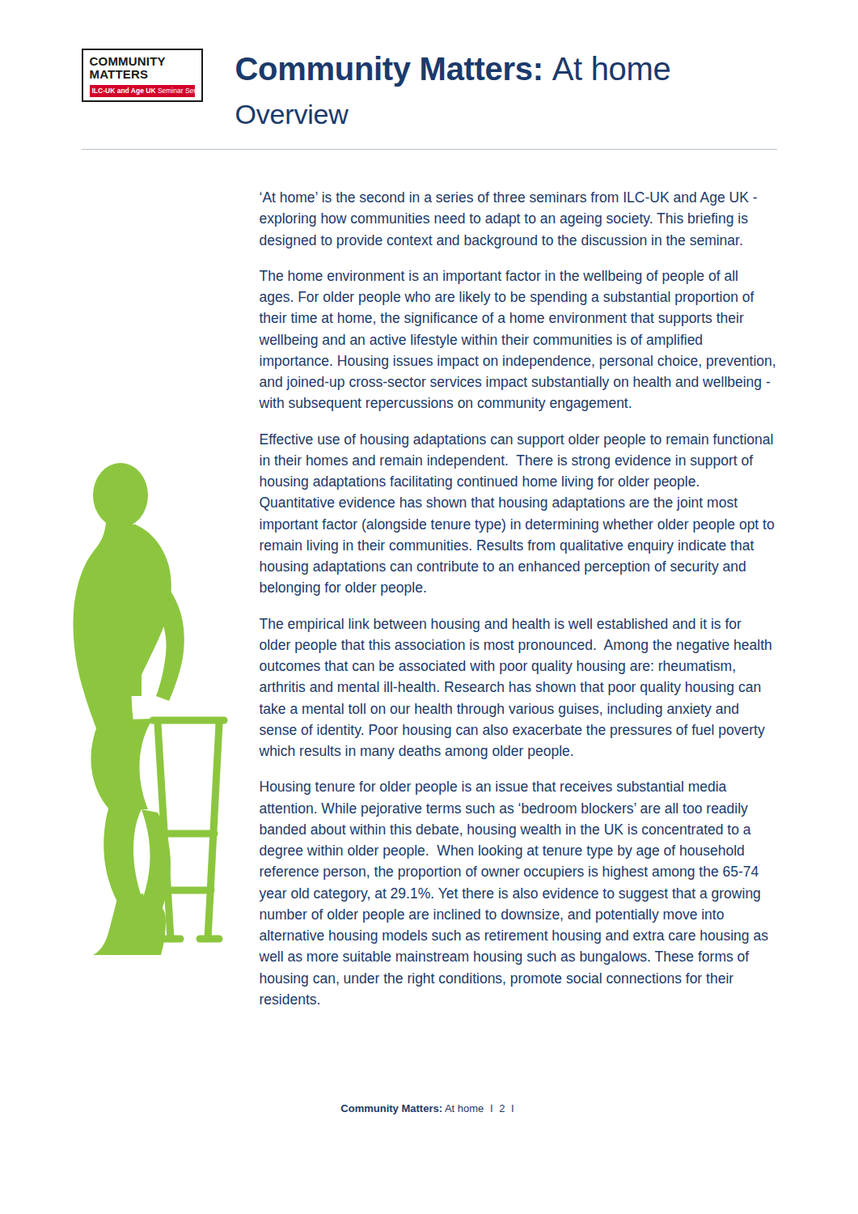Community
Matters
ILC-UK and Age UK Seminar Series
Community Matters: At home
Overview
‘At home’ is the second in a series of three seminars from ILC-UK and Age UK - exploring how communities need to adapt to an ageing society. This briefing is designed to provide context and background to the discussion in the seminar.
The home environment is an important factor in the wellbeing of people of all ages. For older people who are likely to be spending a substantial proportion of their time at home, the significance of a home environment that supports their wellbeing and an active lifestyle within their communities is of amplified importance. Housing issues impact on independence, personal choice, prevention, and joined-up cross-sector services impact substantially on health and wellbeing - with subsequent repercussions on community engagement.
Effective use of housing adaptations can support older people to remain functional in their homes and remain independent. There is strong evidence in support of housing adaptations facilitating continued home living for older people. Quantitative evidence has shown that housing adaptations are the joint most important factor (alongside tenure type) in determining whether older people opt to remain living in their communities. Results from qualitative enquiry indicate that housing adaptations can contribute to an enhanced perception of security and belonging for older people.
The empirical link between housing and health is well established and it is for older people that this association is most pronounced. Among the negative health outcomes that can be associated with poor quality housing are: rheumatism, arthritis and mental ill-health. Research has shown that poor quality housing can take a mental toll on our health through various guises, including anxiety and sense of identity. Poor housing can also exacerbate the pressures of fuel poverty which results in many deaths among older people.
Housing tenure for older people is an issue that receives substantial media attention. While pejorative terms such as ‘bedroom blockers’ are all too readily banded about within this debate, housing wealth in the UK is concentrated to a degree within older people. When looking at tenure type by age of household reference person, the proportion of owner occupiers is highest among the 65-74 year old category, at 29.1%. Yet there is also evidence to suggest that a growing number of older people are inclined to downsize, and potentially move into alternative housing models such as retirement housing and extra care housing as well as more suitable mainstream housing such as bungalows. These forms of housing can, under the right conditions, promote social connections for their residents.
Community Matters: At home I 2 I